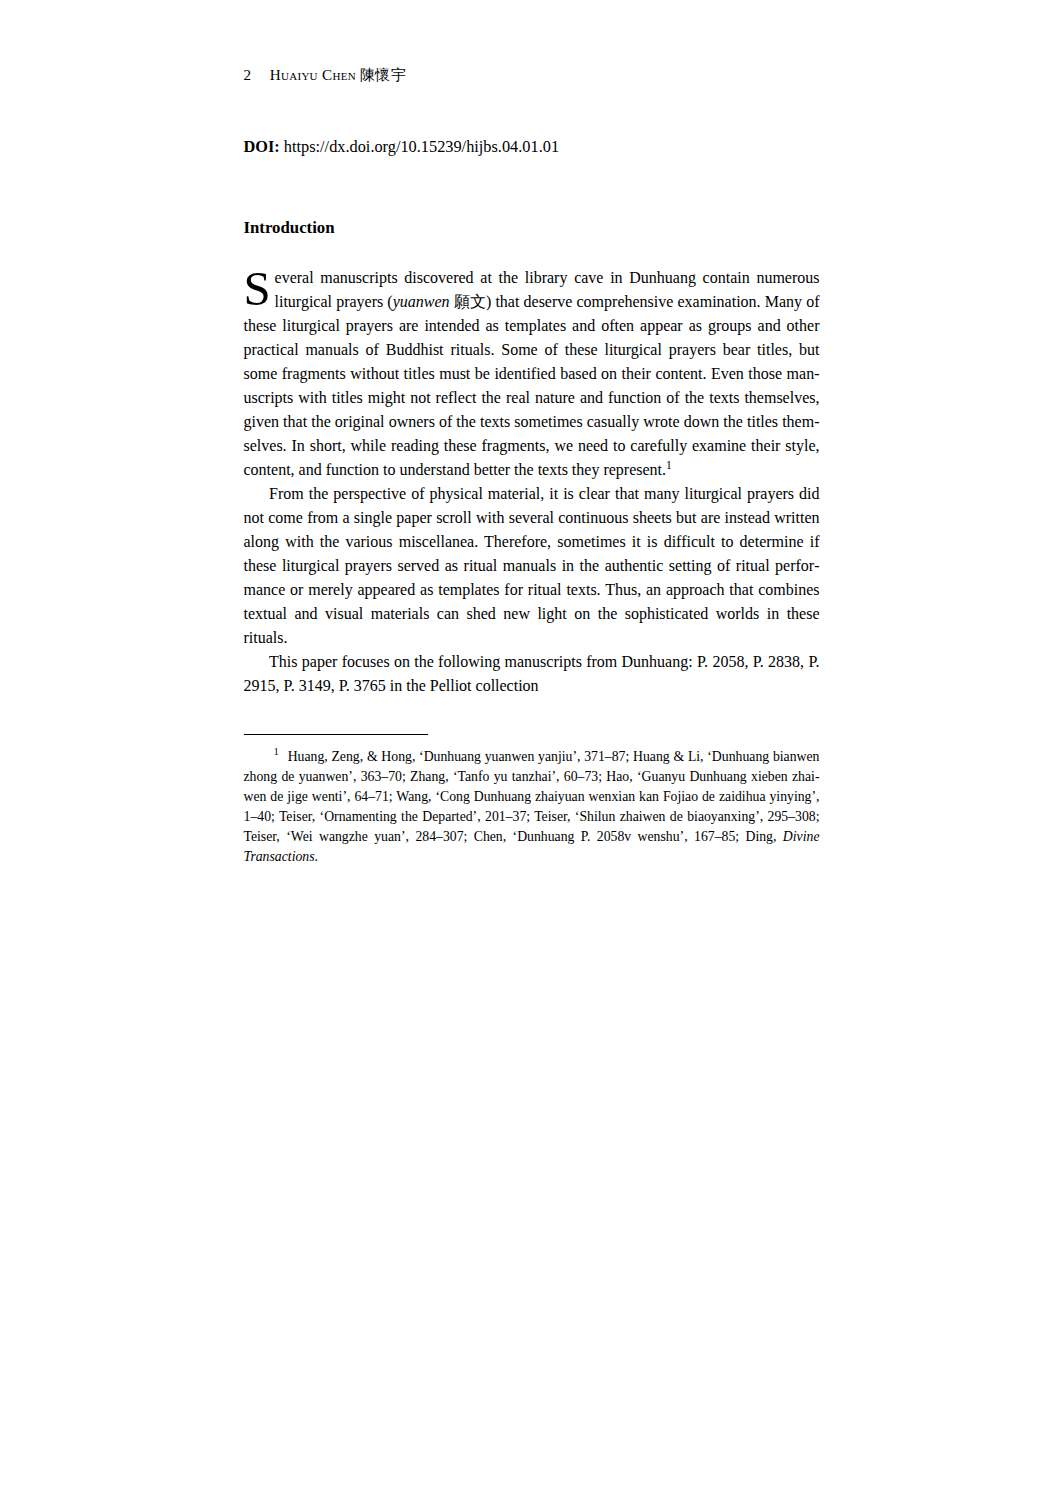2 Huaiyu Chen 陳懷宇
DOI: https://dx.doi.org/10.15239/hijbs.04.01.01
Introduction
Several manuscripts discovered at the library cave in Dunhuang contain numerous liturgical prayers (yuanwen 願文) that deserve comprehensive examination. Many of these liturgical prayers are intended as templates and often appear as groups and other practical manuals of Buddhist rituals. Some of these liturgical prayers bear titles, but some fragments without titles must be identified based on their content. Even those manuscripts with titles might not reflect the real nature and function of the texts themselves, given that the original owners of the texts sometimes casually wrote down the titles themselves. In short, while reading these fragments, we need to carefully examine their style, content, and function to understand better the texts they represent.1
From the perspective of physical material, it is clear that many liturgical prayers did not come from a single paper scroll with several continuous sheets but are instead written along with the various miscellanea. Therefore, sometimes it is difficult to determine if these liturgical prayers served as ritual manuals in the authentic setting of ritual performance or merely appeared as templates for ritual texts. Thus, an approach that combines textual and visual materials can shed new light on the sophisticated worlds in these rituals.
This paper focuses on the following manuscripts from Dunhuang: P. 2058, P. 2838, P. 2915, P. 3149, P. 3765 in the Pelliot collection
1Huang, Zeng, & Hong, ‘Dunhuang yuanwen yanjiu’, 371–87; Huang & Li, ‘Dunhuang bianwen zhong de yuanwen’, 363–70; Zhang, ‘Tanfo yu tanzhai’, 60–73; Hao, ‘Guanyu Dunhuang xieben zhaiwen de jige wenti’, 64–71; Wang, ‘Cong Dunhuang zhaiyuan wenxian kan Fojiao de zaidihua yinying’, 1–40; Teiser, ‘Ornamenting the Departed’, 201–37; Teiser, ‘Shilun zhaiwen de biaoyanxing’, 295–308; Teiser, ‘Wei wangzhe yuan’, 284–307; Chen, ‘Dunhuang P. 2058v wenshu’, 167–85; Ding, Divine Transactions.